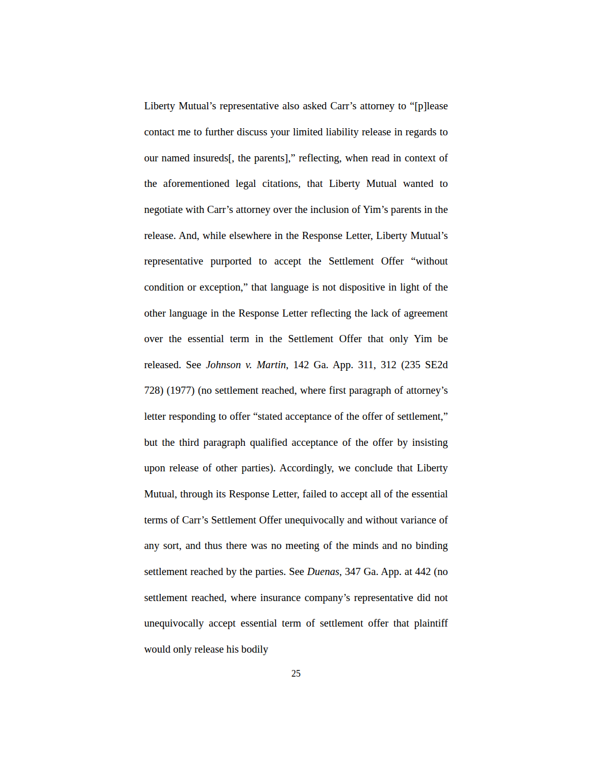Liberty Mutual’s representative also asked Carr’s attorney to “[p]lease contact me to further discuss your limited liability release in regards to our named insureds[, the parents],” reflecting, when read in context of the aforementioned legal citations, that Liberty Mutual wanted to negotiate with Carr’s attorney over the inclusion of Yim’s parents in the release. And, while elsewhere in the Response Letter, Liberty Mutual’s representative purported to accept the Settlement Offer “without condition or exception,” that language is not dispositive in light of the other language in the Response Letter reflecting the lack of agreement over the essential term in the Settlement Offer that only Yim be released. See Johnson v. Martin, 142 Ga. App. 311, 312 (235 SE2d 728) (1977) (no settlement reached, where first paragraph of attorney’s letter responding to offer “stated acceptance of the offer of settlement,” but the third paragraph qualified acceptance of the offer by insisting upon release of other parties). Accordingly, we conclude that Liberty Mutual, through its Response Letter, failed to accept all of the essential terms of Carr’s Settlement Offer unequivocally and without variance of any sort, and thus there was no meeting of the minds and no binding settlement reached by the parties. See Duenas, 347 Ga. App. at 442 (no settlement reached, where insurance company’s representative did not unequivocally accept essential term of settlement offer that plaintiff would only release his bodily
25